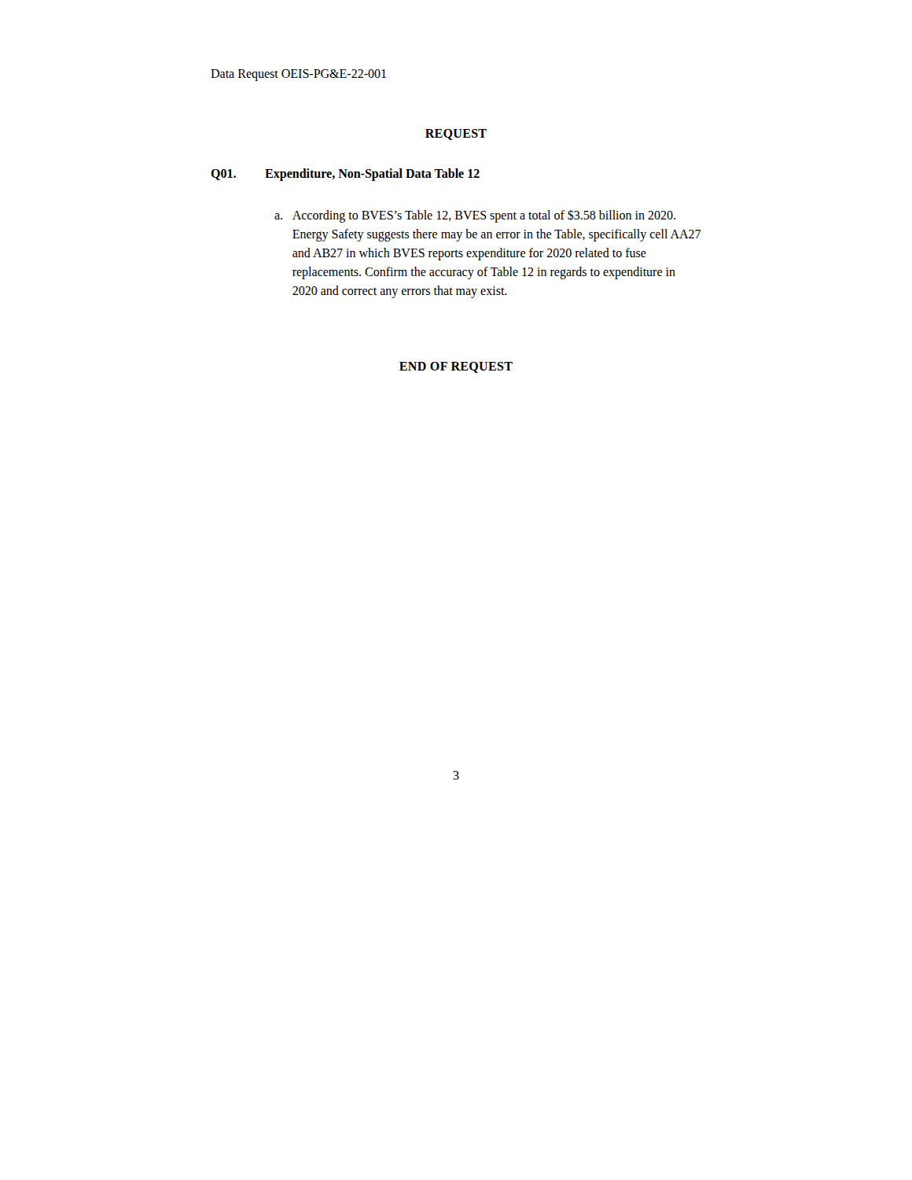Data Request OEIS-PG&E-22-001
REQUEST
Q01. Expenditure, Non-Spatial Data Table 12
According to BVES’s Table 12, BVES spent a total of $3.58 billion in 2020. Energy Safety suggests there may be an error in the Table, specifically cell AA27 and AB27 in which BVES reports expenditure for 2020 related to fuse replacements. Confirm the accuracy of Table 12 in regards to expenditure in 2020 and correct any errors that may exist.
END OF REQUEST
3